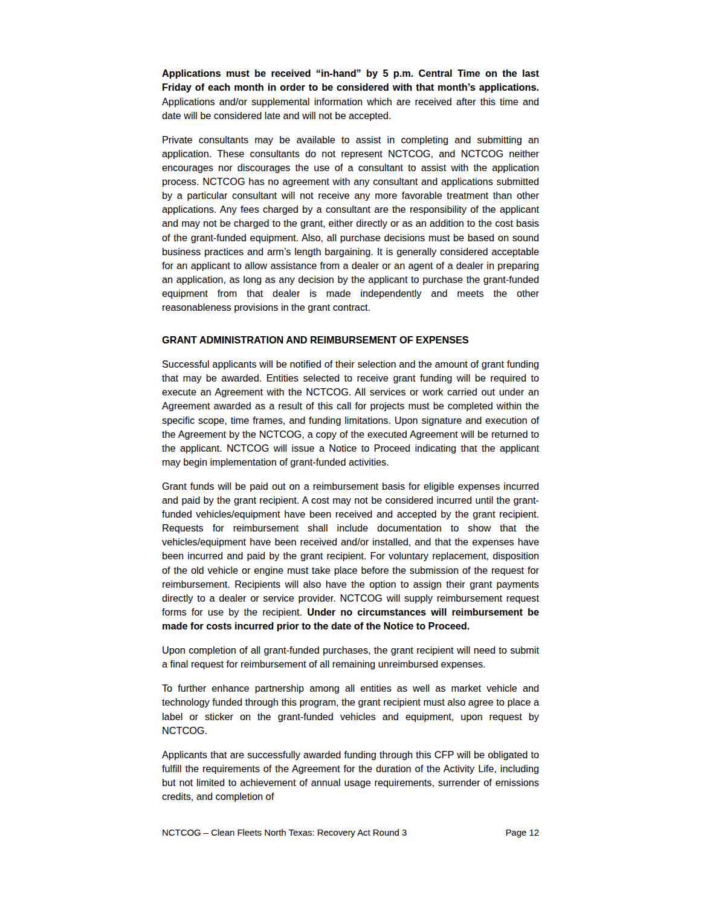Applications must be received “in-hand” by 5 p.m. Central Time on the last Friday of each month in order to be considered with that month’s applications. Applications and/or supplemental information which are received after this time and date will be considered late and will not be accepted.
Private consultants may be available to assist in completing and submitting an application. These consultants do not represent NCTCOG, and NCTCOG neither encourages nor discourages the use of a consultant to assist with the application process. NCTCOG has no agreement with any consultant and applications submitted by a particular consultant will not receive any more favorable treatment than other applications. Any fees charged by a consultant are the responsibility of the applicant and may not be charged to the grant, either directly or as an addition to the cost basis of the grant-funded equipment. Also, all purchase decisions must be based on sound business practices and arm’s length bargaining. It is generally considered acceptable for an applicant to allow assistance from a dealer or an agent of a dealer in preparing an application, as long as any decision by the applicant to purchase the grant-funded equipment from that dealer is made independently and meets the other reasonableness provisions in the grant contract.
GRANT ADMINISTRATION AND REIMBURSEMENT OF EXPENSES
Successful applicants will be notified of their selection and the amount of grant funding that may be awarded. Entities selected to receive grant funding will be required to execute an Agreement with the NCTCOG. All services or work carried out under an Agreement awarded as a result of this call for projects must be completed within the specific scope, time frames, and funding limitations. Upon signature and execution of the Agreement by the NCTCOG, a copy of the executed Agreement will be returned to the applicant. NCTCOG will issue a Notice to Proceed indicating that the applicant may begin implementation of grant-funded activities.
Grant funds will be paid out on a reimbursement basis for eligible expenses incurred and paid by the grant recipient. A cost may not be considered incurred until the grant-funded vehicles/equipment have been received and accepted by the grant recipient. Requests for reimbursement shall include documentation to show that the vehicles/equipment have been received and/or installed, and that the expenses have been incurred and paid by the grant recipient. For voluntary replacement, disposition of the old vehicle or engine must take place before the submission of the request for reimbursement. Recipients will also have the option to assign their grant payments directly to a dealer or service provider. NCTCOG will supply reimbursement request forms for use by the recipient. Under no circumstances will reimbursement be made for costs incurred prior to the date of the Notice to Proceed.
Upon completion of all grant-funded purchases, the grant recipient will need to submit a final request for reimbursement of all remaining unreimbursed expenses.
To further enhance partnership among all entities as well as market vehicle and technology funded through this program, the grant recipient must also agree to place a label or sticker on the grant-funded vehicles and equipment, upon request by NCTCOG.
Applicants that are successfully awarded funding through this CFP will be obligated to fulfill the requirements of the Agreement for the duration of the Activity Life, including but not limited to achievement of annual usage requirements, surrender of emissions credits, and completion of
NCTCOG – Clean Fleets North Texas: Recovery Act Round 3 Page 12